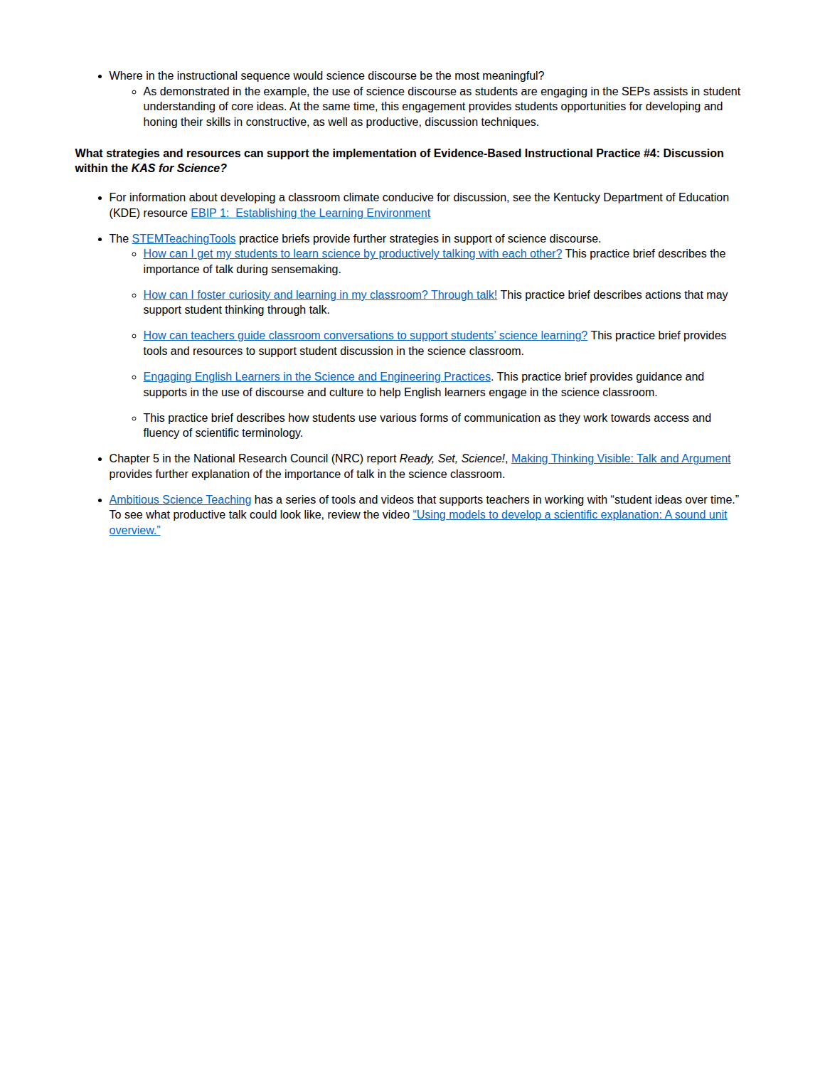Where in the instructional sequence would science discourse be the most meaningful?
As demonstrated in the example, the use of science discourse as students are engaging in the SEPs assists in student understanding of core ideas. At the same time, this engagement provides students opportunities for developing and honing their skills in constructive, as well as productive, discussion techniques.
What strategies and resources can support the implementation of Evidence-Based Instructional Practice #4: Discussion within the KAS for Science?
For information about developing a classroom climate conducive for discussion, see the Kentucky Department of Education (KDE) resource EBIP 1: Establishing the Learning Environment
The STEMTeachingTools practice briefs provide further strategies in support of science discourse.
How can I get my students to learn science by productively talking with each other? This practice brief describes the importance of talk during sensemaking.
How can I foster curiosity and learning in my classroom? Through talk! This practice brief describes actions that may support student thinking through talk.
How can teachers guide classroom conversations to support students’ science learning? This practice brief provides tools and resources to support student discussion in the science classroom.
Engaging English Learners in the Science and Engineering Practices. This practice brief provides guidance and supports in the use of discourse and culture to help English learners engage in the science classroom.
This practice brief describes how students use various forms of communication as they work towards access and fluency of scientific terminology.
Chapter 5 in the National Research Council (NRC) report Ready, Set, Science!, Making Thinking Visible: Talk and Argument provides further explanation of the importance of talk in the science classroom.
Ambitious Science Teaching has a series of tools and videos that supports teachers in working with “student ideas over time.” To see what productive talk could look like, review the video “Using models to develop a scientific explanation: A sound unit overview.”